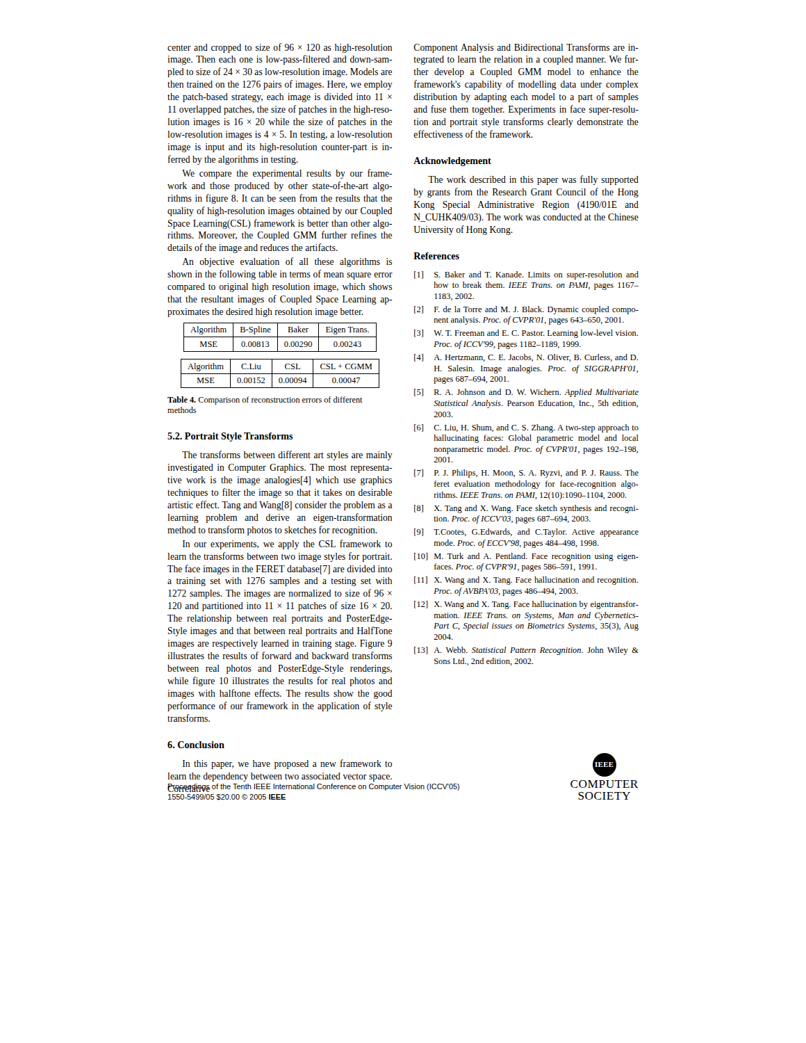center and cropped to size of 96 × 120 as high-resolution image. Then each one is low-pass-filtered and down-sampled to size of 24 × 30 as low-resolution image. Models are then trained on the 1276 pairs of images. Here, we employ the patch-based strategy, each image is divided into 11 × 11 overlapped patches, the size of patches in the high-resolution images is 16 × 20 while the size of patches in the low-resolution images is 4 × 5. In testing, a low-resolution image is input and its high-resolution counter-part is inferred by the algorithms in testing.
We compare the experimental results by our framework and those produced by other state-of-the-art algorithms in figure 8. It can be seen from the results that the quality of high-resolution images obtained by our Coupled Space Learning(CSL) framework is better than other algorithms. Moreover, the Coupled GMM further refines the details of the image and reduces the artifacts.
An objective evaluation of all these algorithms is shown in the following table in terms of mean square error compared to original high resolution image, which shows that the resultant images of Coupled Space Learning approximates the desired high resolution image better.
| Algorithm | B-Spline | Baker | Eigen Trans. |
| MSE | 0.00813 | 0.00290 | 0.00243 |
| Algorithm | C.Liu | CSL | CSL + CGMM |
| MSE | 0.00152 | 0.00094 | 0.00047 |
Table 4. Comparison of reconstruction errors of different methods
5.2. Portrait Style Transforms
The transforms between different art styles are mainly investigated in Computer Graphics. The most representative work is the image analogies[4] which use graphics techniques to filter the image so that it takes on desirable artistic effect. Tang and Wang[8] consider the problem as a learning problem and derive an eigen-transformation method to transform photos to sketches for recognition.
In our experiments, we apply the CSL framework to learn the transforms between two image styles for portrait. The face images in the FERET database[7] are divided into a training set with 1276 samples and a testing set with 1272 samples. The images are normalized to size of 96 × 120 and partitioned into 11 × 11 patches of size 16 × 20. The relationship between real portraits and PosterEdge-Style images and that between real portraits and HalfTone images are respectively learned in training stage. Figure 9 illustrates the results of forward and backward transforms between real photos and PosterEdge-Style renderings, while figure 10 illustrates the results for real photos and images with halftone effects. The results show the good performance of our framework in the application of style transforms.
6. Conclusion
In this paper, we have proposed a new framework to learn the dependency between two associated vector space. Correlative
Component Analysis and Bidirectional Transforms are integrated to learn the relation in a coupled manner. We further develop a Coupled GMM model to enhance the framework's capability of modelling data under complex distribution by adapting each model to a part of samples and fuse them together. Experiments in face super-resolution and portrait style transforms clearly demonstrate the effectiveness of the framework.
Acknowledgement
The work described in this paper was fully supported by grants from the Research Grant Council of the Hong Kong Special Administrative Region (4190/01E and N_CUHK409/03). The work was conducted at the Chinese University of Hong Kong.
References
[1] S. Baker and T. Kanade. Limits on super-resolution and how to break them. IEEE Trans. on PAMI, pages 1167–1183, 2002.
[2] F. de la Torre and M. J. Black. Dynamic coupled component analysis. Proc. of CVPR'01, pages 643–650, 2001.
[3] W. T. Freeman and E. C. Pastor. Learning low-level vision. Proc. of ICCV'99, pages 1182–1189, 1999.
[4] A. Hertzmann, C. E. Jacobs, N. Oliver, B. Curless, and D. H. Salesin. Image analogies. Proc. of SIGGRAPH'01, pages 687–694, 2001.
[5] R. A. Johnson and D. W. Wichern. Applied Multivariate Statistical Analysis. Pearson Education, Inc., 5th edition, 2003.
[6] C. Liu, H. Shum, and C. S. Zhang. A two-step approach to hallucinating faces: Global parametric model and local nonparametric model. Proc. of CVPR'01, pages 192–198, 2001.
[7] P. J. Philips, H. Moon, S. A. Ryzvi, and P. J. Rauss. The feret evaluation methodology for face-recognition algorithms. IEEE Trans. on PAMI, 12(10):1090–1104, 2000.
[8] X. Tang and X. Wang. Face sketch synthesis and recognition. Proc. of ICCV'03, pages 687–694, 2003.
[9] T.Cootes, G.Edwards, and C.Taylor. Active appearance mode. Proc. of ECCV'98, pages 484–498, 1998.
[10] M. Turk and A. Pentland. Face recognition using eigenfaces. Proc. of CVPR'91, pages 586–591, 1991.
[11] X. Wang and X. Tang. Face hallucination and recognition. Proc. of AVBPA'03, pages 486–494, 2003.
[12] X. Wang and X. Tang. Face hallucination by eigentransformation. IEEE Trans. on Systems, Man and Cybernetics-Part C, Special issues on Biometrics Systems, 35(3), Aug 2004.
[13] A. Webb. Statistical Pattern Recognition. John Wiley & Sons Ltd., 2nd edition, 2002.
Proceedings of the Tenth IEEE International Conference on Computer Vision (ICCV'05)
1550-5499/05 $20.00 © 2005 IEEE
IEEE
COMPUTER SOCIETY